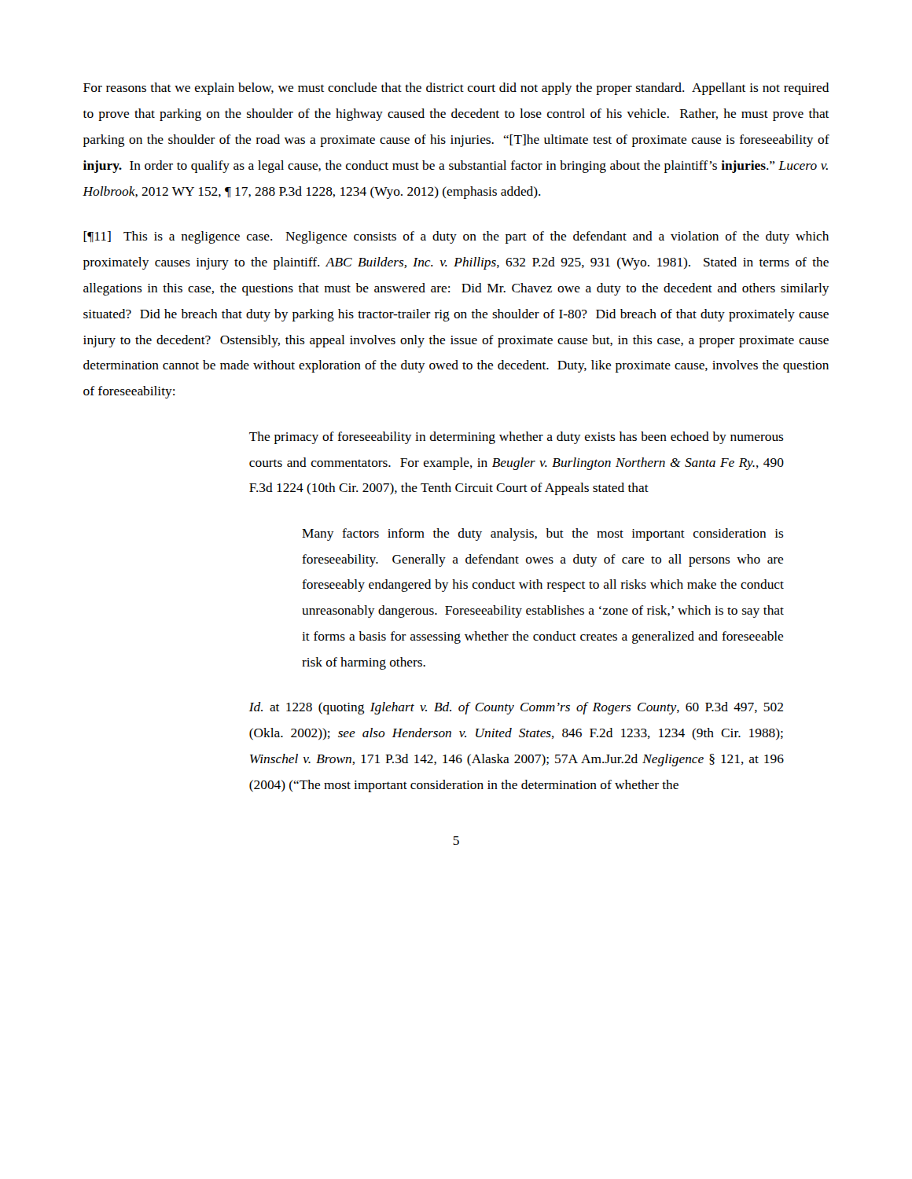For reasons that we explain below, we must conclude that the district court did not apply the proper standard. Appellant is not required to prove that parking on the shoulder of the highway caused the decedent to lose control of his vehicle. Rather, he must prove that parking on the shoulder of the road was a proximate cause of his injuries. “[T]he ultimate test of proximate cause is foreseeability of injury. In order to qualify as a legal cause, the conduct must be a substantial factor in bringing about the plaintiff’s injuries.” Lucero v. Holbrook, 2012 WY 152, ¶ 17, 288 P.3d 1228, 1234 (Wyo. 2012) (emphasis added).
[¶11] This is a negligence case. Negligence consists of a duty on the part of the defendant and a violation of the duty which proximately causes injury to the plaintiff. ABC Builders, Inc. v. Phillips, 632 P.2d 925, 931 (Wyo. 1981). Stated in terms of the allegations in this case, the questions that must be answered are: Did Mr. Chavez owe a duty to the decedent and others similarly situated? Did he breach that duty by parking his tractor-trailer rig on the shoulder of I-80? Did breach of that duty proximately cause injury to the decedent? Ostensibly, this appeal involves only the issue of proximate cause but, in this case, a proper proximate cause determination cannot be made without exploration of the duty owed to the decedent. Duty, like proximate cause, involves the question of foreseeability:
The primacy of foreseeability in determining whether a duty exists has been echoed by numerous courts and commentators. For example, in Beugler v. Burlington Northern & Santa Fe Ry., 490 F.3d 1224 (10th Cir. 2007), the Tenth Circuit Court of Appeals stated that
Many factors inform the duty analysis, but the most important consideration is foreseeability. Generally a defendant owes a duty of care to all persons who are foreseeably endangered by his conduct with respect to all risks which make the conduct unreasonably dangerous. Foreseeability establishes a ‘zone of risk,’ which is to say that it forms a basis for assessing whether the conduct creates a generalized and foreseeable risk of harming others.
Id. at 1228 (quoting Iglehart v. Bd. of County Comm’rs of Rogers County, 60 P.3d 497, 502 (Okla. 2002)); see also Henderson v. United States, 846 F.2d 1233, 1234 (9th Cir. 1988); Winschel v. Brown, 171 P.3d 142, 146 (Alaska 2007); 57A Am.Jur.2d Negligence § 121, at 196 (2004) (“The most important consideration in the determination of whether the
5